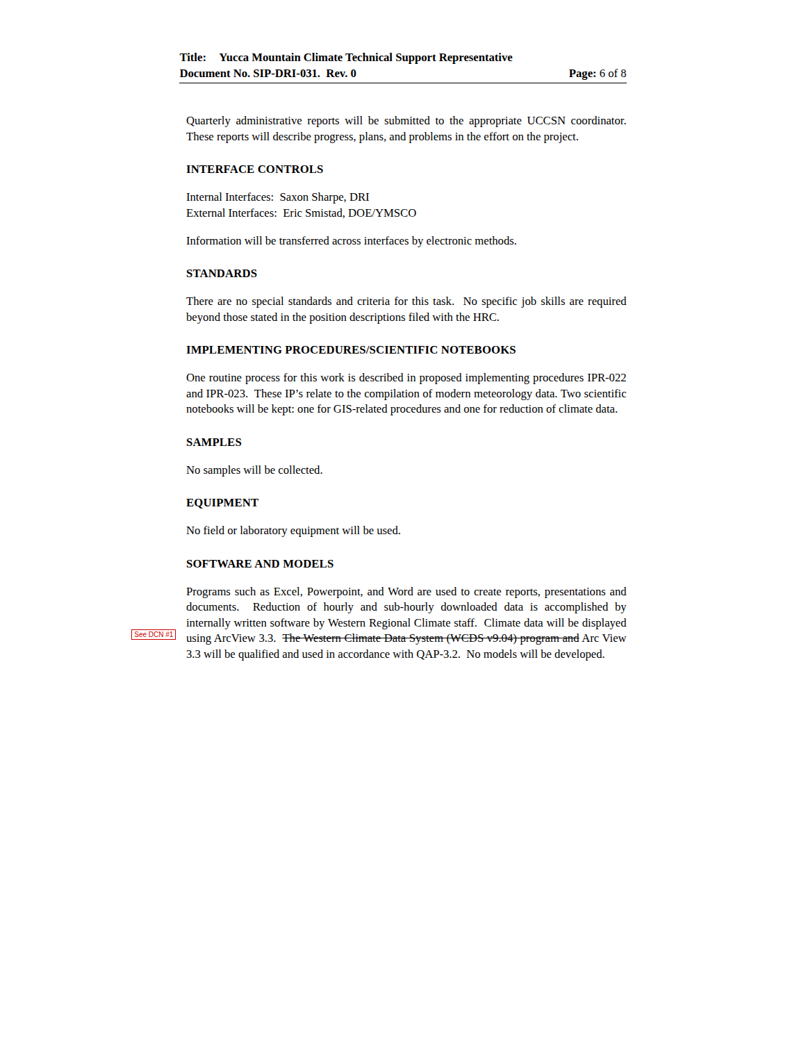Title: Yucca Mountain Climate Technical Support Representative
Document No. SIP-DRI-031. Rev. 0
Page: 6 of 8
Quarterly administrative reports will be submitted to the appropriate UCCSN coordinator. These reports will describe progress, plans, and problems in the effort on the project.
INTERFACE CONTROLS
Internal Interfaces: Saxon Sharpe, DRI
External Interfaces: Eric Smistad, DOE/YMSCO
Information will be transferred across interfaces by electronic methods.
STANDARDS
There are no special standards and criteria for this task. No specific job skills are required beyond those stated in the position descriptions filed with the HRC.
IMPLEMENTING PROCEDURES/SCIENTIFIC NOTEBOOKS
One routine process for this work is described in proposed implementing procedures IPR-022 and IPR-023. These IP’s relate to the compilation of modern meteorology data. Two scientific notebooks will be kept: one for GIS-related procedures and one for reduction of climate data.
SAMPLES
No samples will be collected.
EQUIPMENT
No field or laboratory equipment will be used.
SOFTWARE AND MODELS
Programs such as Excel, Powerpoint, and Word are used to create reports, presentations and documents. Reduction of hourly and sub-hourly downloaded data is accomplished by internally written software by Western Regional Climate staff. Climate data will be displayed using ArcView 3.3. The Western Climate Data System (WCDS v9.04) program and Arc View 3.3 will be qualified and used in accordance with QAP-3.2. No models will be developed.
See DCN #1